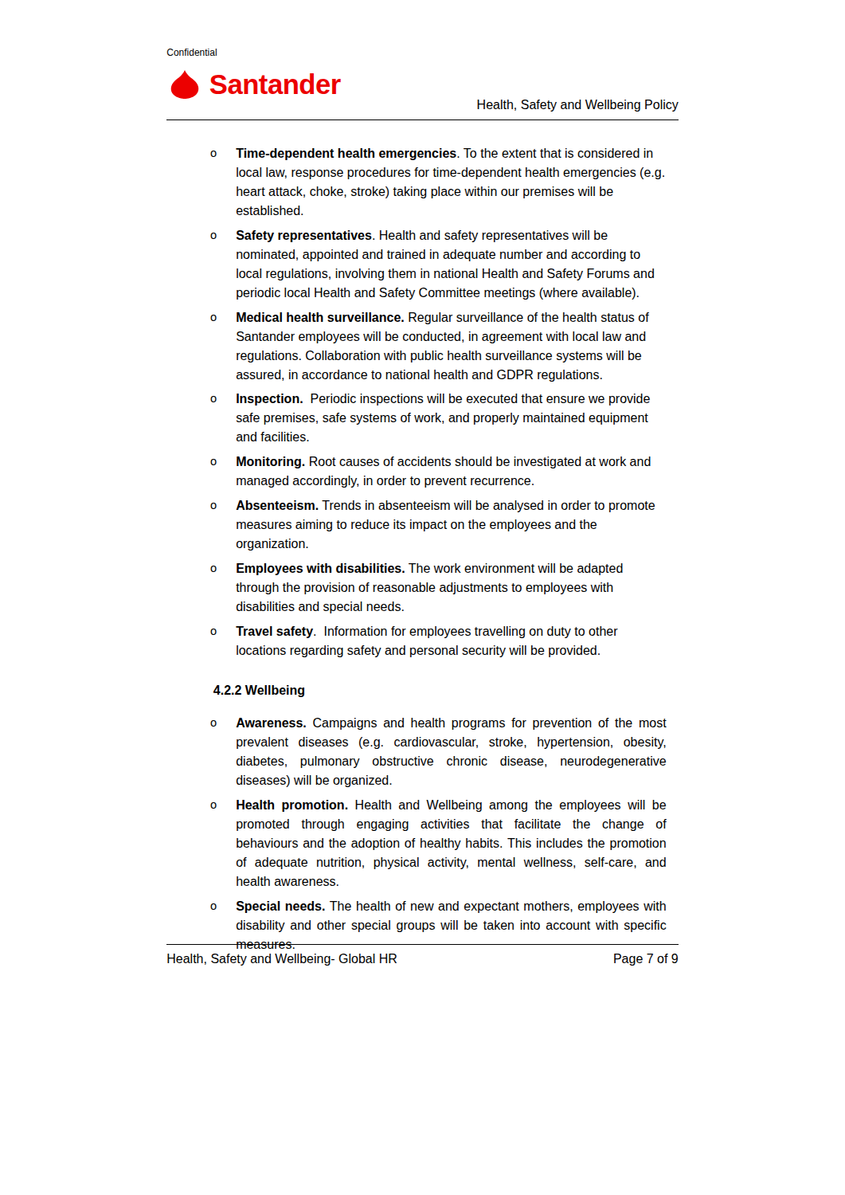Confidential
Santander
Health, Safety and Wellbeing Policy
Time-dependent health emergencies. To the extent that is considered in local law, response procedures for time-dependent health emergencies (e.g. heart attack, choke, stroke) taking place within our premises will be established.
Safety representatives. Health and safety representatives will be nominated, appointed and trained in adequate number and according to local regulations, involving them in national Health and Safety Forums and periodic local Health and Safety Committee meetings (where available).
Medical health surveillance. Regular surveillance of the health status of Santander employees will be conducted, in agreement with local law and regulations. Collaboration with public health surveillance systems will be assured, in accordance to national health and GDPR regulations.
Inspection. Periodic inspections will be executed that ensure we provide safe premises, safe systems of work, and properly maintained equipment and facilities.
Monitoring. Root causes of accidents should be investigated at work and managed accordingly, in order to prevent recurrence.
Absenteeism. Trends in absenteeism will be analysed in order to promote measures aiming to reduce its impact on the employees and the organization.
Employees with disabilities. The work environment will be adapted through the provision of reasonable adjustments to employees with disabilities and special needs.
Travel safety. Information for employees travelling on duty to other locations regarding safety and personal security will be provided.
4.2.2 Wellbeing
Awareness. Campaigns and health programs for prevention of the most prevalent diseases (e.g. cardiovascular, stroke, hypertension, obesity, diabetes, pulmonary obstructive chronic disease, neurodegenerative diseases) will be organized.
Health promotion. Health and Wellbeing among the employees will be promoted through engaging activities that facilitate the change of behaviours and the adoption of healthy habits. This includes the promotion of adequate nutrition, physical activity, mental wellness, self-care, and health awareness.
Special needs. The health of new and expectant mothers, employees with disability and other special groups will be taken into account with specific measures.
Health, Safety and Wellbeing- Global HR Page 7 of 9